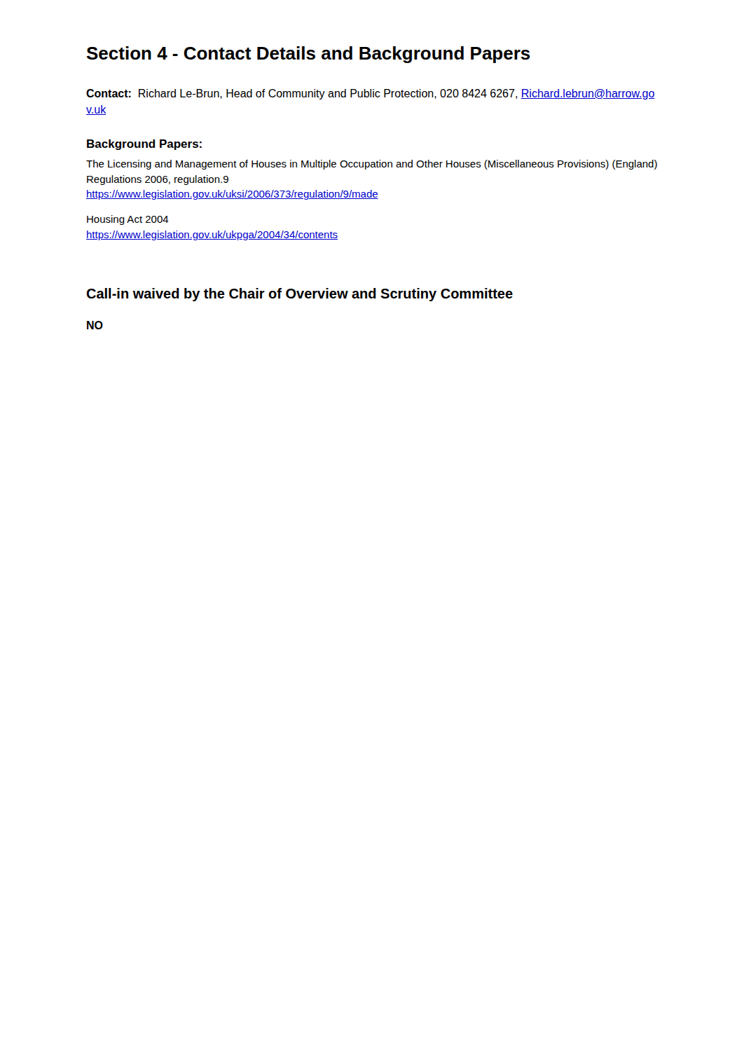Section 4 - Contact Details and Background Papers
Contact: Richard Le-Brun, Head of Community and Public Protection, 020 8424 6267, Richard.lebrun@harrow.gov.uk
Background Papers:
The Licensing and Management of Houses in Multiple Occupation and Other Houses (Miscellaneous Provisions) (England) Regulations 2006, regulation.9
https://www.legislation.gov.uk/uksi/2006/373/regulation/9/made
Housing Act 2004
https://www.legislation.gov.uk/ukpga/2004/34/contents
Call-in waived by the Chair of Overview and Scrutiny Committee
NO